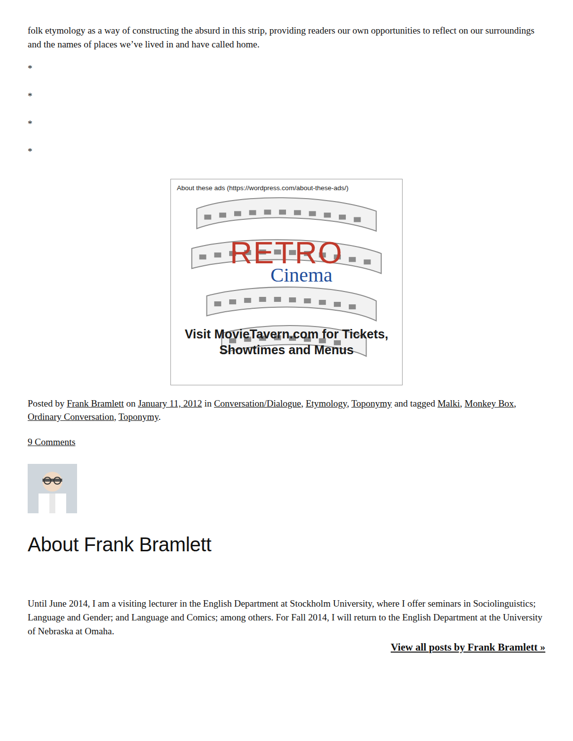folk etymology as a way of constructing the absurd in this strip, providing readers our own opportunities to reflect on our surroundings and the names of places we’ve lived in and have called home.
*
*
*
*
About these ads (https://wordpress.com/about-these-ads/)
RETRO Cinema Visit MovieTavern.com for Tickets, Showtimes and Menus
Posted by Frank Bramlett on January 11, 2012 in Conversation/Dialogue, Etymology, Toponymy and tagged Malki, Monkey Box, Ordinary Conversation, Toponymy.
9 Comments
About Frank Bramlett
Until June 2014, I am a visiting lecturer in the English Department at Stockholm University, where I offer seminars in Sociolinguistics; Language and Gender; and Language and Comics; among others. For Fall 2014, I will return to the English Department at the University of Nebraska at Omaha.
View all posts by Frank Bramlett »